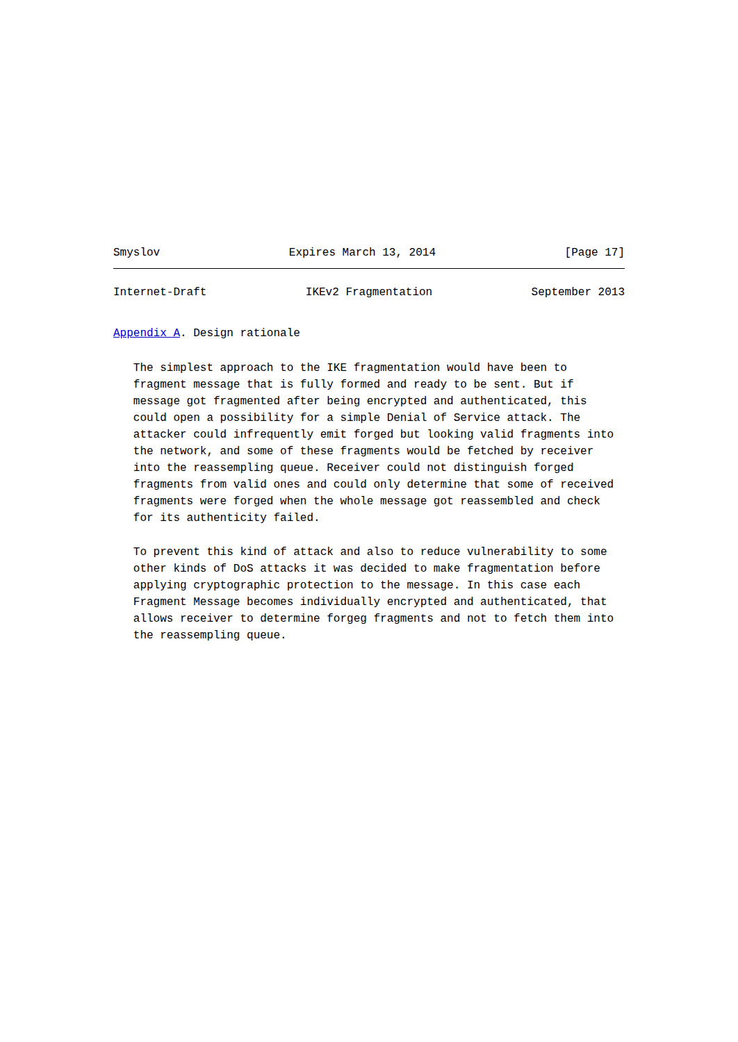Smyslov Expires March 13, 2014[Page 17]
Internet-Draft IKEv2 Fragmentation September 2013
Appendix A. Design rationale
The simplest approach to the IKE fragmentation would have been to fragment message that is fully formed and ready to be sent. But if message got fragmented after being encrypted and authenticated, this could open a possibility for a simple Denial of Service attack. The attacker could infrequently emit forged but looking valid fragments into the network, and some of these fragments would be fetched by receiver into the reassempling queue. Receiver could not distinguish forged fragments from valid ones and could only determine that some of received fragments were forged when the whole message got reassembled and check for its authenticity failed.
To prevent this kind of attack and also to reduce vulnerability to some other kinds of DoS attacks it was decided to make fragmentation before applying cryptographic protection to the message. In this case each Fragment Message becomes individually encrypted and authenticated, that allows receiver to determine forgeg fragments and not to fetch them into the reassempling queue.